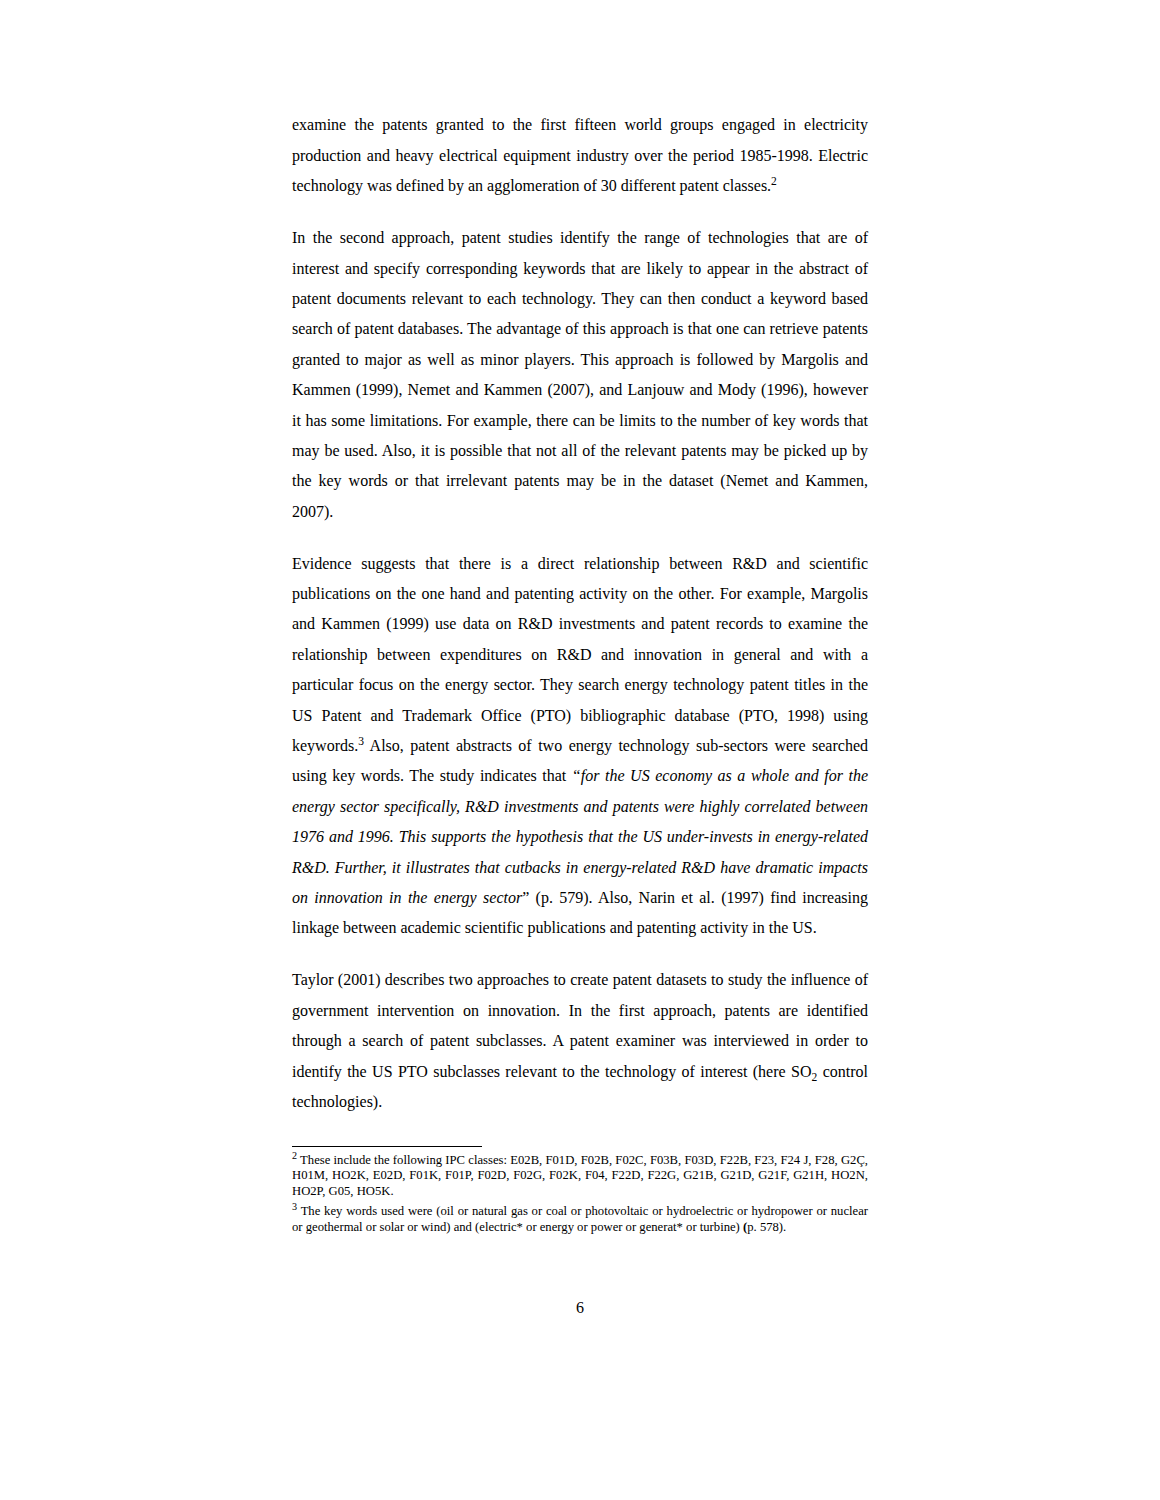examine the patents granted to the first fifteen world groups engaged in electricity production and heavy electrical equipment industry over the period 1985-1998. Electric technology was defined by an agglomeration of 30 different patent classes.2
In the second approach, patent studies identify the range of technologies that are of interest and specify corresponding keywords that are likely to appear in the abstract of patent documents relevant to each technology. They can then conduct a keyword based search of patent databases. The advantage of this approach is that one can retrieve patents granted to major as well as minor players. This approach is followed by Margolis and Kammen (1999), Nemet and Kammen (2007), and Lanjouw and Mody (1996), however it has some limitations. For example, there can be limits to the number of key words that may be used. Also, it is possible that not all of the relevant patents may be picked up by the key words or that irrelevant patents may be in the dataset (Nemet and Kammen, 2007).
Evidence suggests that there is a direct relationship between R&D and scientific publications on the one hand and patenting activity on the other. For example, Margolis and Kammen (1999) use data on R&D investments and patent records to examine the relationship between expenditures on R&D and innovation in general and with a particular focus on the energy sector. They search energy technology patent titles in the US Patent and Trademark Office (PTO) bibliographic database (PTO, 1998) using keywords.3 Also, patent abstracts of two energy technology sub-sectors were searched using key words. The study indicates that “for the US economy as a whole and for the energy sector specifically, R&D investments and patents were highly correlated between 1976 and 1996. This supports the hypothesis that the US under-invests in energy-related R&D. Further, it illustrates that cutbacks in energy-related R&D have dramatic impacts on innovation in the energy sector” (p. 579). Also, Narin et al. (1997) find increasing linkage between academic scientific publications and patenting activity in the US.
Taylor (2001) describes two approaches to create patent datasets to study the influence of government intervention on innovation. In the first approach, patents are identified through a search of patent subclasses. A patent examiner was interviewed in order to identify the US PTO subclasses relevant to the technology of interest (here SO2 control technologies).
2 These include the following IPC classes: E02B, F01D, F02B, F02C, F03B, F03D, F22B, F23, F24 J, F28, G2Ç, H01M, HO2K, E02D, F01K, F01P, F02D, F02G, F02K, F04, F22D, F22G, G21B, G21D, G21F, G21H, HO2N, HO2P, G05, HO5K.
3 The key words used were (oil or natural gas or coal or photovoltaic or hydroelectric or hydropower or nuclear or geothermal or solar or wind) and (electric* or energy or power or generat* or turbine) (p. 578).
6